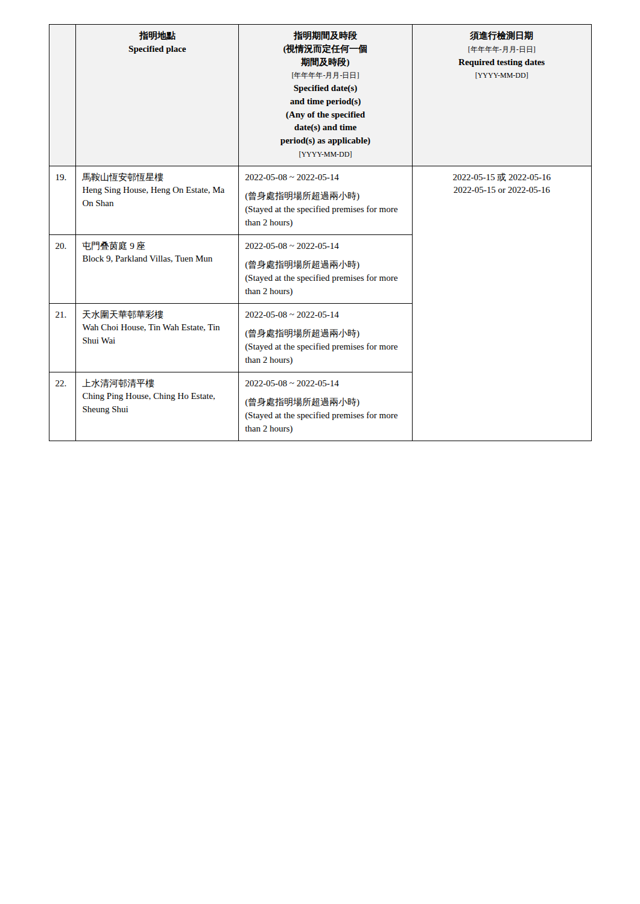| | 指明地點 Specified place | 指明期間及時段 ( 視情況而定任何一個 期間及時段 ) [年年年年-月月-日日] Specified date(s) and time period(s) (Any of the specified date(s) and time period(s) as applicable) [YYYY-MM-DD] | 須進行檢測日期 [年年年年-月月-日日] Required testing dates [YYYY-MM-DD] |
| --- | --- | --- | --- |
| 19. | 馬鞍山恆安邨恆星樓 Heng Sing House, Heng On Estate, Ma On Shan | 2022-05-08 ~ 2022-05-14 (曾身處指明場所超過兩小時) (Stayed at the specified premises for more than 2 hours) | 2022-05-15 或 2022-05-16 2022-05-15 or 2022-05-16 |
| 20. | 屯門叠茵庭 9 座 Block 9, Parkland Villas, Tuen Mun | 2022-05-08 ~ 2022-05-14 (曾身處指明場所超過兩小時) (Stayed at the specified premises for more than 2 hours) |
| 21. | 天水圍天華邨華彩樓 Wah Choi House, Tin Wah Estate, Tin Shui Wai | 2022-05-08 ~ 2022-05-14 (曾身處指明場所超過兩小時) (Stayed at the specified premises for more than 2 hours) |
| 22. | 上水清河邨清平樓 Ching Ping House, Ching Ho Estate, Sheung Shui | 2022-05-08 ~ 2022-05-14 (曾身處指明場所超過兩小時) (Stayed at the specified premises for more than 2 hours) |